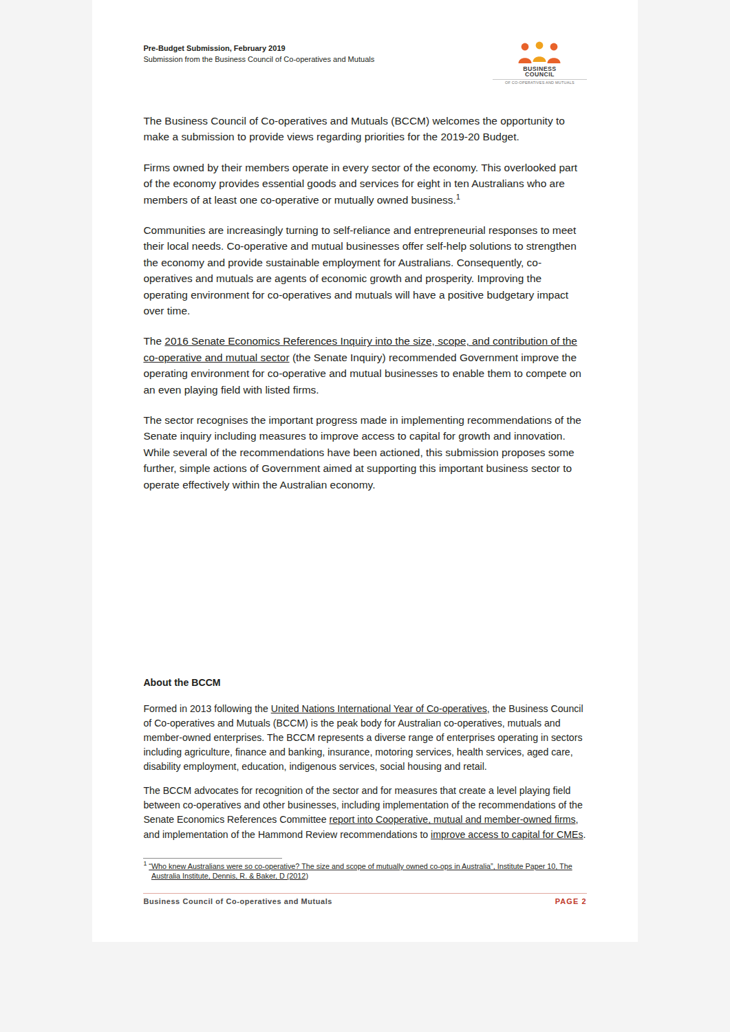Pre-Budget Submission, February 2019
Submission from the Business Council of Co-operatives and Mutuals
BUSINESS
COUNCIL
OF CO-OPERATIVES AND MUTUALS
The Business Council of Co-operatives and Mutuals (BCCM) welcomes the opportunity to make a submission to provide views regarding priorities for the 2019-20 Budget.
Firms owned by their members operate in every sector of the economy. This overlooked part of the economy provides essential goods and services for eight in ten Australians who are members of at least one co-operative or mutually owned business.1
Communities are increasingly turning to self-reliance and entrepreneurial responses to meet their local needs. Co-operative and mutual businesses offer self-help solutions to strengthen the economy and provide sustainable employment for Australians. Consequently, co-operatives and mutuals are agents of economic growth and prosperity. Improving the operating environment for co-operatives and mutuals will have a positive budgetary impact over time.
The 2016 Senate Economics References Inquiry into the size, scope, and contribution of the co-operative and mutual sector (the Senate Inquiry) recommended Government improve the operating environment for co-operative and mutual businesses to enable them to compete on an even playing field with listed firms.
The sector recognises the important progress made in implementing recommendations of the Senate inquiry including measures to improve access to capital for growth and innovation. While several of the recommendations have been actioned, this submission proposes some further, simple actions of Government aimed at supporting this important business sector to operate effectively within the Australian economy.
About the BCCM
Formed in 2013 following the United Nations International Year of Co-operatives, the Business Council of Co-operatives and Mutuals (BCCM) is the peak body for Australian co-operatives, mutuals and member-owned enterprises. The BCCM represents a diverse range of enterprises operating in sectors including agriculture, finance and banking, insurance, motoring services, health services, aged care, disability employment, education, indigenous services, social housing and retail.
The BCCM advocates for recognition of the sector and for measures that create a level playing field between co-operatives and other businesses, including implementation of the recommendations of the Senate Economics References Committee report into Cooperative, mutual and member-owned firms, and implementation of the Hammond Review recommendations to improve access to capital for CMEs.
1 “Who knew Australians were so co-operative? The size and scope of mutually owned co-ops in Australia”, Institute Paper 10, The Australia Institute, Dennis, R. & Baker, D (2012)
Business Council of Co-operatives and Mutuals
PAGE 2